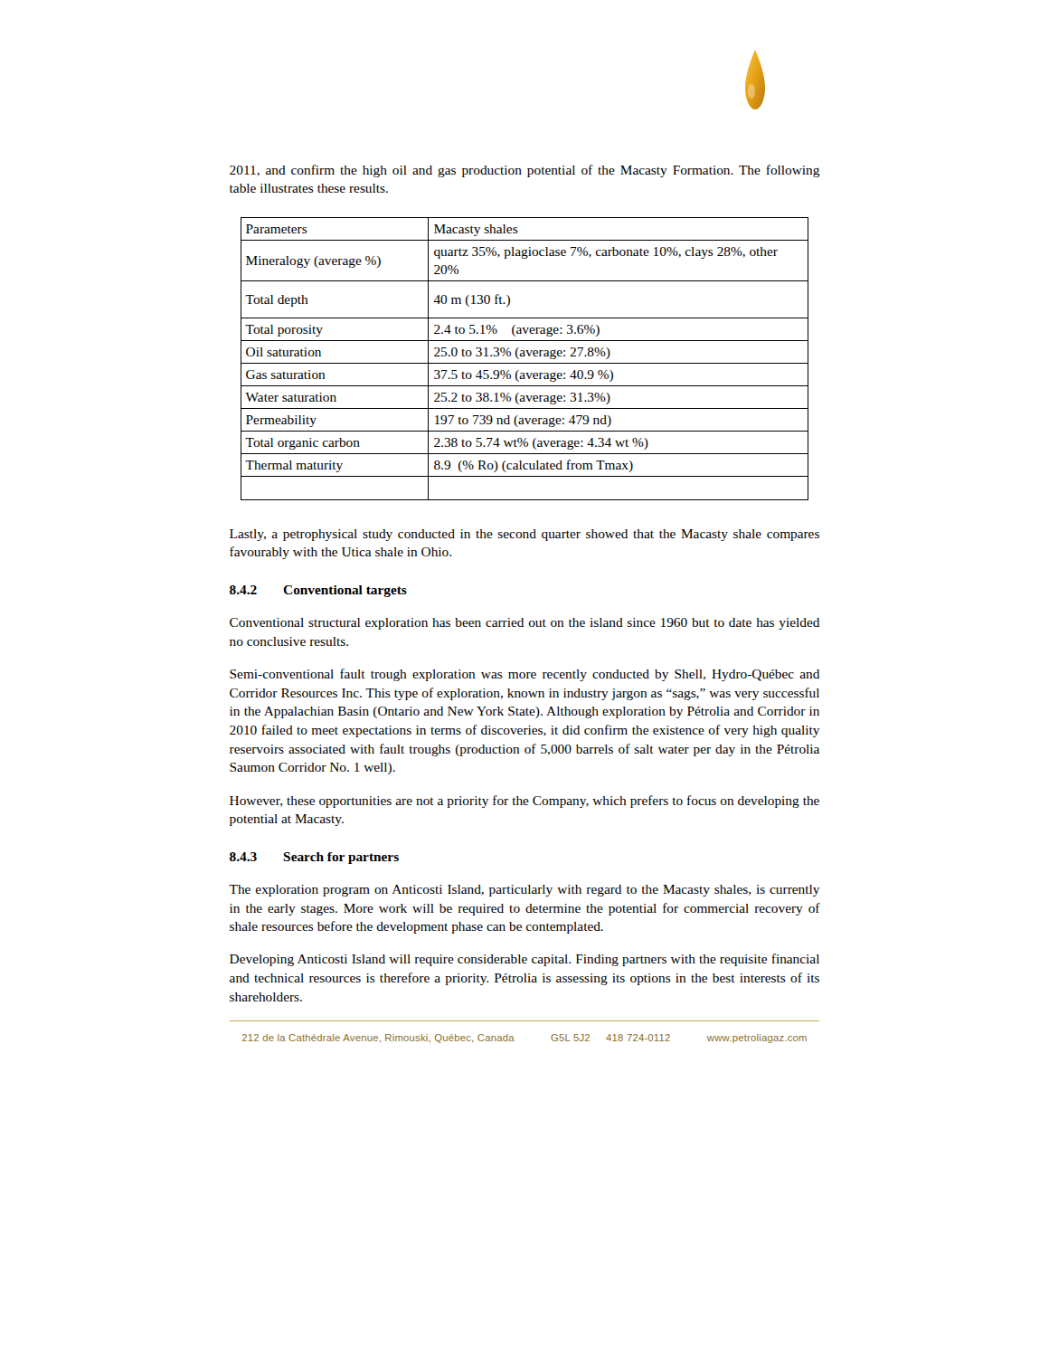2011, and confirm the high oil and gas production potential of the Macasty Formation. The following table illustrates these results.
| Parameters | Macasty shales |
| Mineralogy (average %) | quartz 35%, plagioclase 7%, carbonate 10%, clays 28%, other 20% |
| Total depth | 40 m (130 ft.) |
| Total porosity | 2.4 to 5.1% (average: 3.6%) |
| Oil saturation | 25.0 to 31.3% (average: 27.8%) |
| Gas saturation | 37.5 to 45.9% (average: 40.9 %) |
| Water saturation | 25.2 to 38.1% (average: 31.3%) |
| Permeability | 197 to 739 nd (average: 479 nd) |
| Total organic carbon | 2.38 to 5.74 wt% (average: 4.34 wt %) |
| Thermal maturity | 8.9 (% Ro) (calculated from Tmax) |
Lastly, a petrophysical study conducted in the second quarter showed that the Macasty shale compares favourably with the Utica shale in Ohio.
8.4.2 Conventional targets
Conventional structural exploration has been carried out on the island since 1960 but to date has yielded no conclusive results.
Semi-conventional fault trough exploration was more recently conducted by Shell, Hydro-Québec and Corridor Resources Inc. This type of exploration, known in industry jargon as “sags,” was very successful in the Appalachian Basin (Ontario and New York State). Although exploration by Pétrolia and Corridor in 2010 failed to meet expectations in terms of discoveries, it did confirm the existence of very high quality reservoirs associated with fault troughs (production of 5,000 barrels of salt water per day in the Pétrolia Saumon Corridor No. 1 well).
However, these opportunities are not a priority for the Company, which prefers to focus on developing the potential at Macasty.
8.4.3 Search for partners
The exploration program on Anticosti Island, particularly with regard to the Macasty shales, is currently in the early stages. More work will be required to determine the potential for commercial recovery of shale resources before the development phase can be contemplated.
Developing Anticosti Island will require considerable capital. Finding partners with the requisite financial and technical resources is therefore a priority. Pétrolia is assessing its options in the best interests of its shareholders.
212 de la Cathédrale Avenue, Rimouski, Québec, Canada G5L 5J2 418 724-0112 www.petroliagaz.com